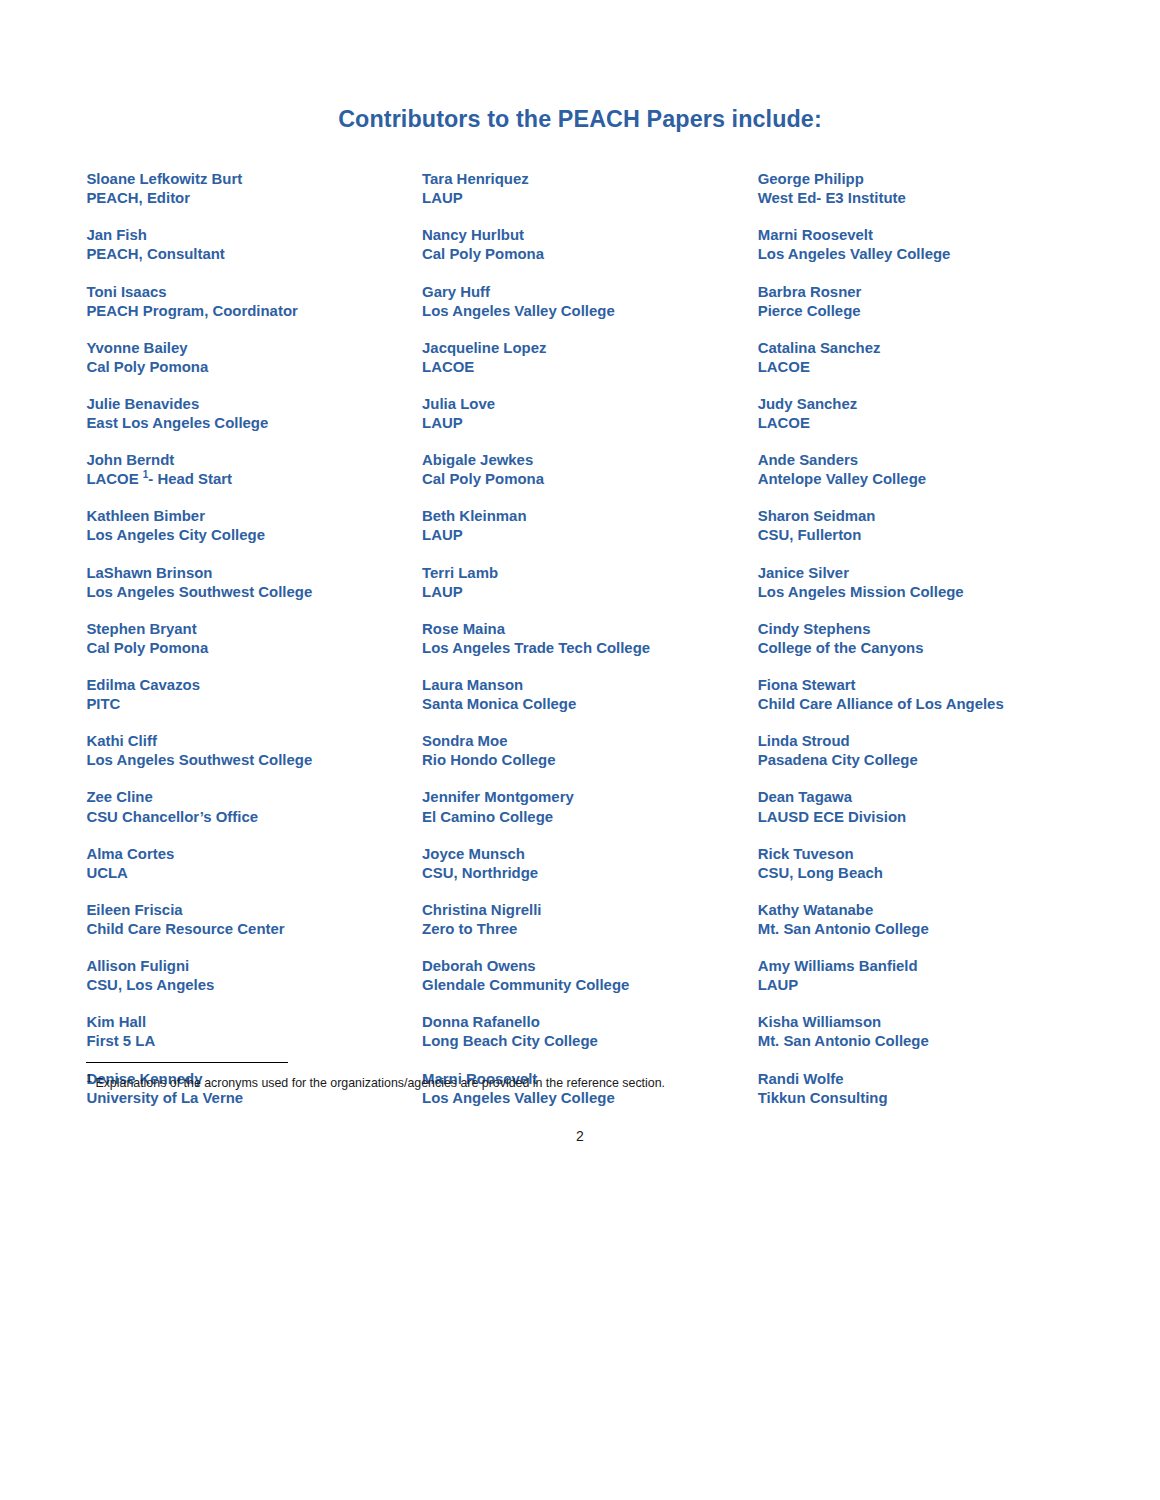Contributors to the PEACH Papers include:
Sloane Lefkowitz Burt PEACH, Editor
Jan Fish PEACH, Consultant
Toni Isaacs PEACH Program, Coordinator
Yvonne Bailey Cal Poly Pomona
Julie Benavides East Los Angeles College
John Berndt LACOE 1- Head Start
Kathleen Bimber Los Angeles City College
LaShawn Brinson Los Angeles Southwest College
Stephen Bryant Cal Poly Pomona
Edilma Cavazos PITC
Kathi Cliff Los Angeles Southwest College
Zee Cline CSU Chancellor’s Office
Alma Cortes UCLA
Eileen Friscia Child Care Resource Center
Allison Fuligni CSU, Los Angeles
Kim Hall First 5 LA
Denise Kennedy University of La Verne
Tara Henriquez LAUP
Nancy Hurlbut Cal Poly Pomona
Gary Huff Los Angeles Valley College
Jacqueline Lopez LACOE
Julia Love LAUP
Abigale Jewkes Cal Poly Pomona
Beth Kleinman LAUP
Terri Lamb LAUP
Rose Maina Los Angeles Trade Tech College
Laura Manson Santa Monica College
Sondra Moe Rio Hondo College
Jennifer Montgomery El Camino College
Joyce Munsch CSU, Northridge
Christina Nigrelli Zero to Three
Deborah Owens Glendale Community College
Donna Rafanello Long Beach City College
Marni Roosevelt Los Angeles Valley College
George Philipp West Ed- E3 Institute
Marni Roosevelt Los Angeles Valley College
Barbra Rosner Pierce College
Catalina Sanchez LACOE
Judy Sanchez LACOE
Ande Sanders Antelope Valley College
Sharon Seidman CSU, Fullerton
Janice Silver Los Angeles Mission College
Cindy Stephens College of the Canyons
Fiona Stewart Child Care Alliance of Los Angeles
Linda Stroud Pasadena City College
Dean Tagawa LAUSD ECE Division
Rick Tuveson CSU, Long Beach
Kathy Watanabe Mt. San Antonio College
Amy Williams Banfield LAUP
Kisha Williamson Mt. San Antonio College
Randi Wolfe Tikkun Consulting
1 Explanations of the acronyms used for the organizations/agencies are provided in the reference section.
2